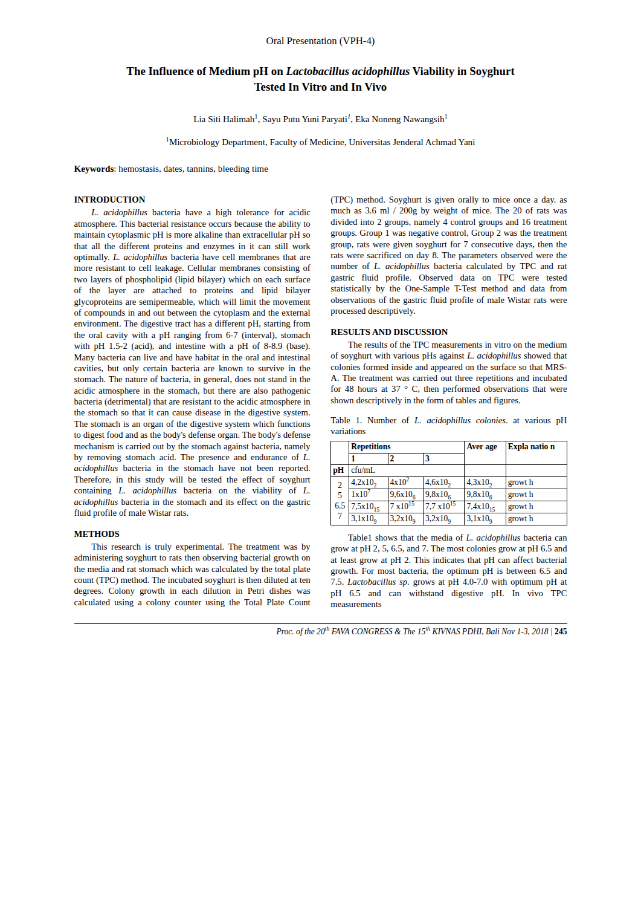Oral Presentation (VPH-4)
The Influence of Medium pH on Lactobacillus acidophillus Viability in Soyghurt
Tested In Vitro and In Vivo
Lia Siti Halimah1, Sayu Putu Yuni Paryati1, Eka Noneng Nawangsih1
1Microbiology Department, Faculty of Medicine, Universitas Jenderal Achmad Yani
Keywords: hemostasis, dates, tannins, bleeding time
Introduction
L. acidophillus bacteria have a high tolerance for acidic atmosphere. This bacterial resistance occurs because the ability to maintain cytoplasmic pH is more alkaline than extracellular pH so that all the different proteins and enzymes in it can still work optimally. L. acidophillus bacteria have cell membranes that are more resistant to cell leakage. Cellular membranes consisting of two layers of phospholipid (lipid bilayer) which on each surface of the layer are attached to proteins and lipid bilayer glycoproteins are semipermeable, which will limit the movement of compounds in and out between the cytoplasm and the external environment. The digestive tract has a different pH, starting from the oral cavity with a pH ranging from 6-7 (interval), stomach with pH 1.5-2 (acid), and intestine with a pH of 8-8.9 (base). Many bacteria can live and have habitat in the oral and intestinal cavities, but only certain bacteria are known to survive in the stomach. The nature of bacteria, in general, does not stand in the acidic atmosphere in the stomach, but there are also pathogenic bacteria (detrimental) that are resistant to the acidic atmosphere in the stomach so that it can cause disease in the digestive system. The stomach is an organ of the digestive system which functions to digest food and as the body's defense organ. The body's defense mechanism is carried out by the stomach against bacteria, namely by removing stomach acid. The presence and endurance of L. acidophillus bacteria in the stomach have not been reported. Therefore, in this study will be tested the effect of soyghurt containing L. acidophillus bacteria on the viability of L. acidophillus bacteria in the stomach and its effect on the gastric fluid profile of male Wistar rats.
Methods
This research is truly experimental. The treatment was by administering soyghurt to rats then observing bacterial growth on the media and rat stomach which was calculated by the total plate count (TPC) method. The incubated soyghurt is then diluted at ten degrees. Colony growth in each dilution in Petri dishes was calculated using a colony counter using the Total Plate Count (TPC) method. Soyghurt is given orally to mice once a day. as much as 3.6 ml / 200g by weight of mice. The 20 of rats was divided into 2 groups, namely 4 control groups and 16 treatment groups. Group 1 was negative control, Group 2 was the treatment group, rats were given soyghurt for 7 consecutive days, then the rats were sacrificed on day 8. The parameters observed were the number of L. acidophillus bacteria calculated by TPC and rat gastric fluid profile. Observed data on TPC were tested statistically by the One-Sample T-Test method and data from observations of the gastric fluid profile of male Wistar rats were processed descriptively.
Results and Discussion
The results of the TPC measurements in vitro on the medium of soyghurt with various pHs against L. acidophillus showed that colonies formed inside and appeared on the surface so that MRS-A. The treatment was carried out three repetitions and incubated for 48 hours at 37 ° C, then performed observations that were shown descriptively in the form of tables and figures.
Table 1. Number of L. acidophillus colonies. at various pH variations
| | Repetitions | Aver age | Expla natio n |
| --- | --- | --- | --- |
| 1 | 2 | 3 |
| pH | cfu/mL | | |
| 2 5 6.5 7 | 4,2x10 2 | 4x10 2 | 4,6x10 2 | 4,3x10 2 | growt h |
| 1x10 7 | 9,6x10 6 | 9,8x10 6 | 9,8x10 6 | growt h |
| 7,5x10 15 | 7 x10 15 | 7,7 x10 15 | 7,4x10 15 | growt h |
| 3,1x10 9 | 3,2x10 9 | 3,2x10 9 | 3,1x10 9 | growt h |
Table1 shows that the media of L. acidophillus bacteria can grow at pH 2, 5, 6.5, and 7. The most colonies grow at pH 6.5 and at least grow at pH 2. This indicates that pH can affect bacterial growth. For most bacteria, the optimum pH is between 6.5 and 7.5. Lactobacillus sp. grows at pH 4.0-7.0 with optimum pH at pH 6.5 and can withstand digestive pH. In vivo TPC measurements
Proc. of the 20th FAVA CONGRESS & The 15th KIVNAS PDHI, Bali Nov 1-3, 2018 | 245